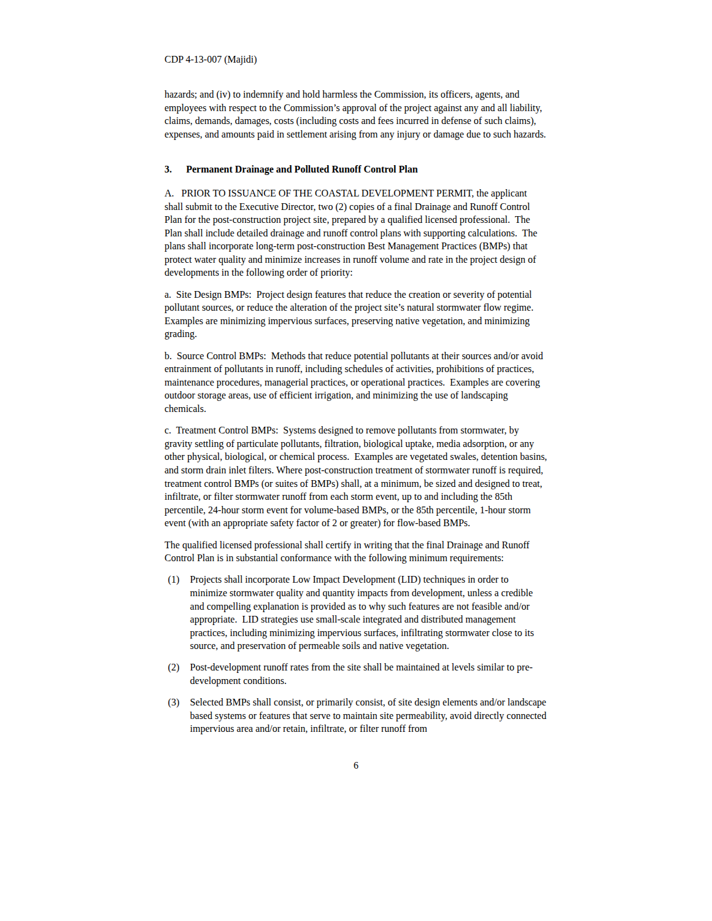CDP 4-13-007 (Majidi)
hazards; and (iv) to indemnify and hold harmless the Commission, its officers, agents, and employees with respect to the Commission’s approval of the project against any and all liability, claims, demands, damages, costs (including costs and fees incurred in defense of such claims), expenses, and amounts paid in settlement arising from any injury or damage due to such hazards.
3. Permanent Drainage and Polluted Runoff Control Plan
A. PRIOR TO ISSUANCE OF THE COASTAL DEVELOPMENT PERMIT, the applicant shall submit to the Executive Director, two (2) copies of a final Drainage and Runoff Control Plan for the post-construction project site, prepared by a qualified licensed professional. The Plan shall include detailed drainage and runoff control plans with supporting calculations. The plans shall incorporate long-term post-construction Best Management Practices (BMPs) that protect water quality and minimize increases in runoff volume and rate in the project design of developments in the following order of priority:
a. Site Design BMPs: Project design features that reduce the creation or severity of potential pollutant sources, or reduce the alteration of the project site’s natural stormwater flow regime. Examples are minimizing impervious surfaces, preserving native vegetation, and minimizing grading.
b. Source Control BMPs: Methods that reduce potential pollutants at their sources and/or avoid entrainment of pollutants in runoff, including schedules of activities, prohibitions of practices, maintenance procedures, managerial practices, or operational practices. Examples are covering outdoor storage areas, use of efficient irrigation, and minimizing the use of landscaping chemicals.
c. Treatment Control BMPs: Systems designed to remove pollutants from stormwater, by gravity settling of particulate pollutants, filtration, biological uptake, media adsorption, or any other physical, biological, or chemical process. Examples are vegetated swales, detention basins, and storm drain inlet filters. Where post-construction treatment of stormwater runoff is required, treatment control BMPs (or suites of BMPs) shall, at a minimum, be sized and designed to treat, infiltrate, or filter stormwater runoff from each storm event, up to and including the 85th percentile, 24-hour storm event for volume-based BMPs, or the 85th percentile, 1-hour storm event (with an appropriate safety factor of 2 or greater) for flow-based BMPs.
The qualified licensed professional shall certify in writing that the final Drainage and Runoff Control Plan is in substantial conformance with the following minimum requirements:
(1) Projects shall incorporate Low Impact Development (LID) techniques in order to minimize stormwater quality and quantity impacts from development, unless a credible and compelling explanation is provided as to why such features are not feasible and/or appropriate. LID strategies use small-scale integrated and distributed management practices, including minimizing impervious surfaces, infiltrating stormwater close to its source, and preservation of permeable soils and native vegetation.
(2) Post-development runoff rates from the site shall be maintained at levels similar to pre-development conditions.
(3) Selected BMPs shall consist, or primarily consist, of site design elements and/or landscape based systems or features that serve to maintain site permeability, avoid directly connected impervious area and/or retain, infiltrate, or filter runoff from
6